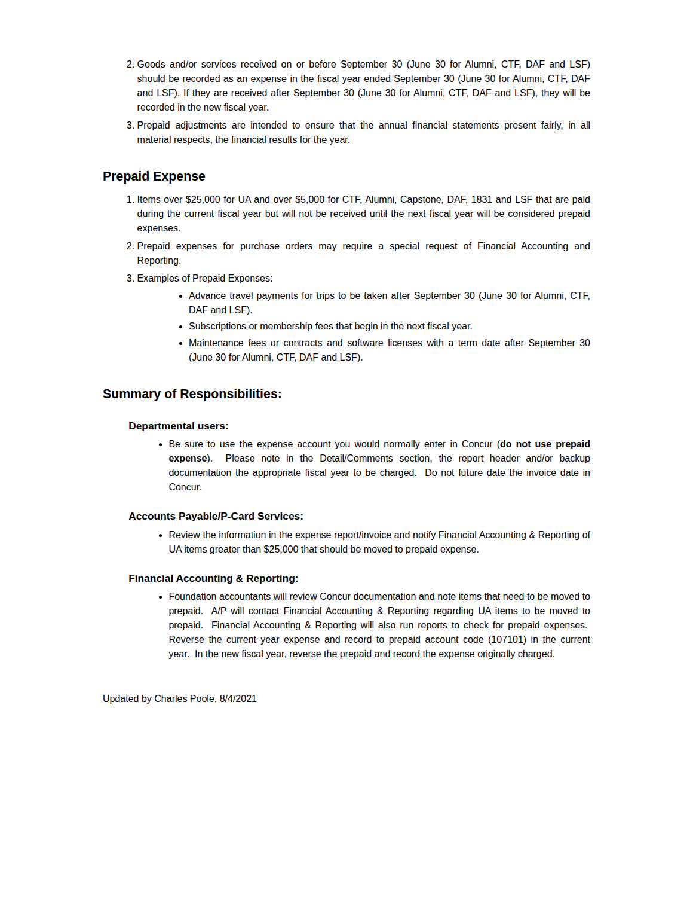Goods and/or services received on or before September 30 (June 30 for Alumni, CTF, DAF and LSF) should be recorded as an expense in the fiscal year ended September 30 (June 30 for Alumni, CTF, DAF and LSF). If they are received after September 30 (June 30 for Alumni, CTF, DAF and LSF), they will be recorded in the new fiscal year.
Prepaid adjustments are intended to ensure that the annual financial statements present fairly, in all material respects, the financial results for the year.
Prepaid Expense
Items over $25,000 for UA and over $5,000 for CTF, Alumni, Capstone, DAF, 1831 and LSF that are paid during the current fiscal year but will not be received until the next fiscal year will be considered prepaid expenses.
Prepaid expenses for purchase orders may require a special request of Financial Accounting and Reporting.
Examples of Prepaid Expenses:
Advance travel payments for trips to be taken after September 30 (June 30 for Alumni, CTF, DAF and LSF).
Subscriptions or membership fees that begin in the next fiscal year.
Maintenance fees or contracts and software licenses with a term date after September 30 (June 30 for Alumni, CTF, DAF and LSF).
Summary of Responsibilities:
Departmental users:
Be sure to use the expense account you would normally enter in Concur (do not use prepaid expense). Please note in the Detail/Comments section, the report header and/or backup documentation the appropriate fiscal year to be charged. Do not future date the invoice date in Concur.
Accounts Payable/P-Card Services:
Review the information in the expense report/invoice and notify Financial Accounting & Reporting of UA items greater than $25,000 that should be moved to prepaid expense.
Financial Accounting & Reporting:
Foundation accountants will review Concur documentation and note items that need to be moved to prepaid. A/P will contact Financial Accounting & Reporting regarding UA items to be moved to prepaid. Financial Accounting & Reporting will also run reports to check for prepaid expenses. Reverse the current year expense and record to prepaid account code (107101) in the current year. In the new fiscal year, reverse the prepaid and record the expense originally charged.
Updated by Charles Poole, 8/4/2021